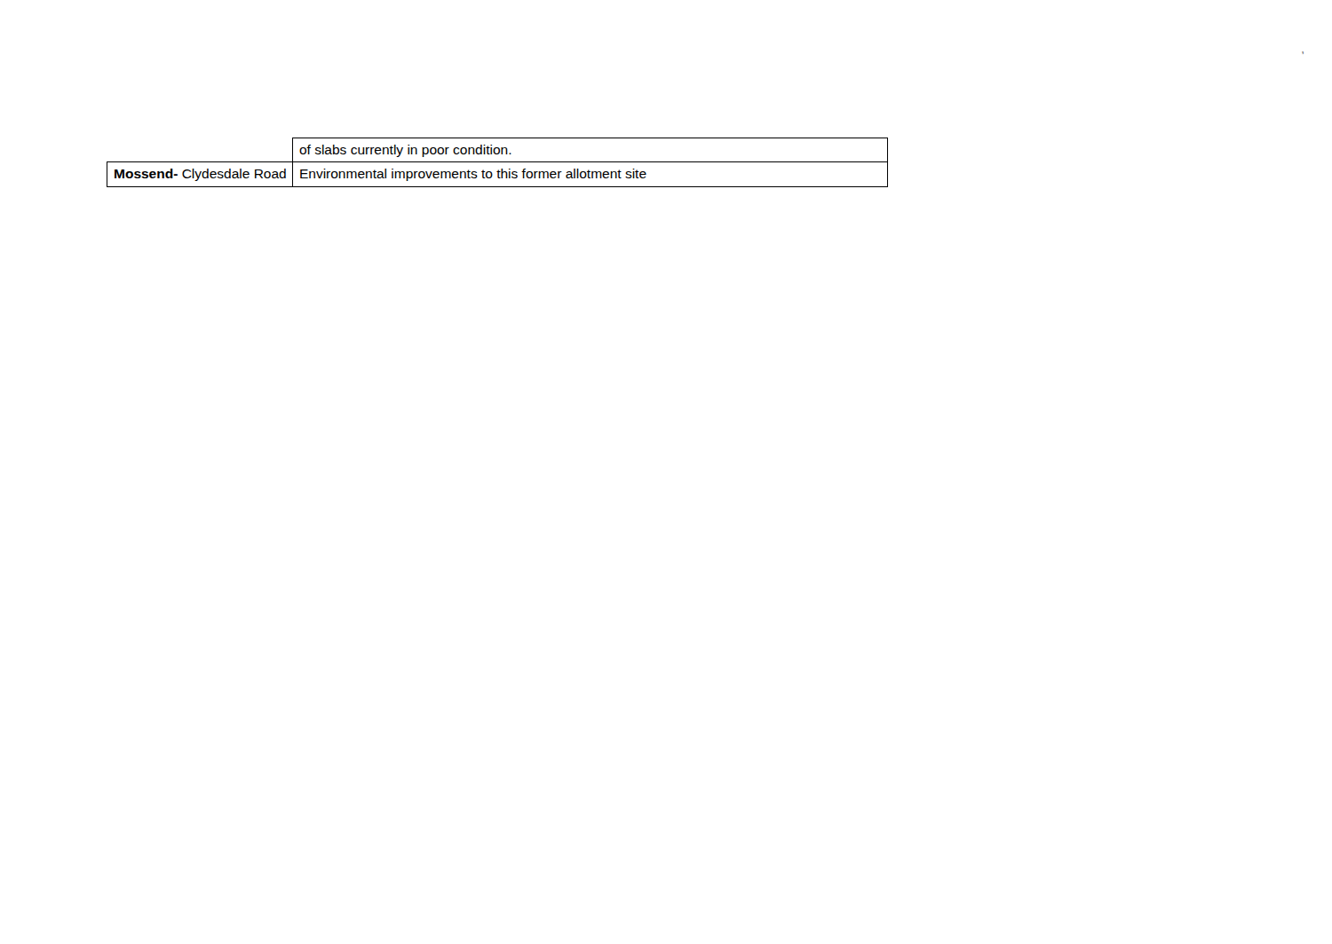’
| | of slabs currently in poor condition. |
| Mossend- Clydesdale Road | Environmental improvements to this former allotment site |